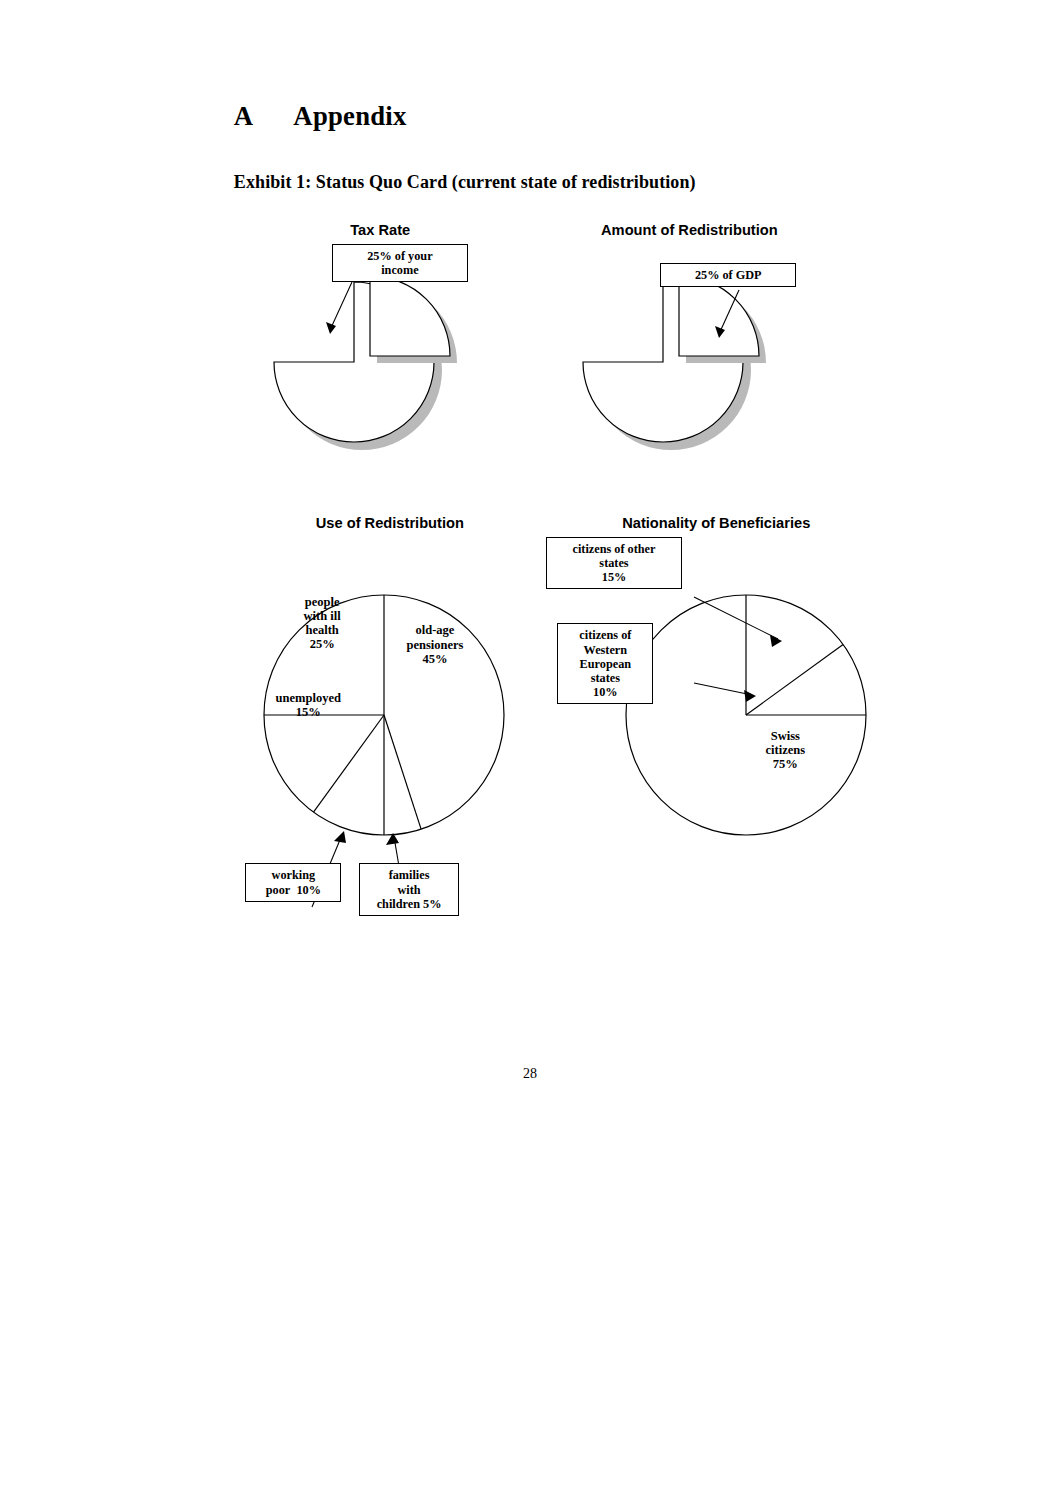AAppendix
Exhibit 1: Status Quo Card (current state of redistribution)
Tax Rate
25% of your
income
Amount of Redistribution
25% of GDP
Use of Redistribution
people
with ill
health
25%
old-age
pensioners
45%
unemployed
15%
working
poor 10%
families
with
children 5%
Nationality of Beneficiaries
citizens of other
states
15%
citizens of
Western
European
states
10%
Swiss
citizens
75%
28